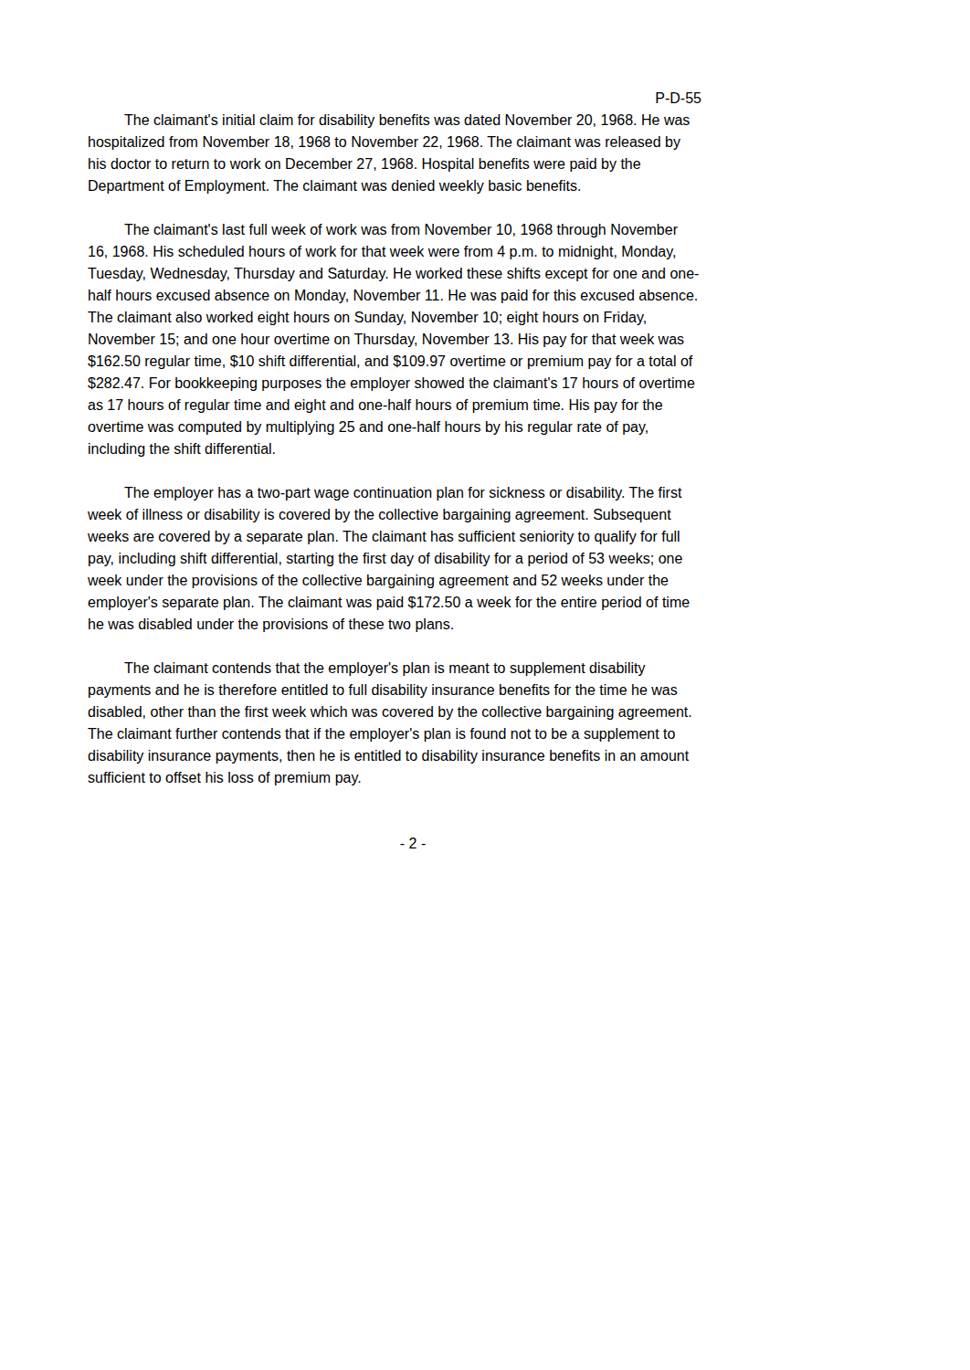P-D-55
The claimant's initial claim for disability benefits was dated November 20, 1968. He was hospitalized from November 18, 1968 to November 22, 1968. The claimant was released by his doctor to return to work on December 27, 1968. Hospital benefits were paid by the Department of Employment. The claimant was denied weekly basic benefits.
The claimant's last full week of work was from November 10, 1968 through November 16, 1968. His scheduled hours of work for that week were from 4 p.m. to midnight, Monday, Tuesday, Wednesday, Thursday and Saturday. He worked these shifts except for one and one-half hours excused absence on Monday, November 11. He was paid for this excused absence. The claimant also worked eight hours on Sunday, November 10; eight hours on Friday, November 15; and one hour overtime on Thursday, November 13. His pay for that week was $162.50 regular time, $10 shift differential, and $109.97 overtime or premium pay for a total of $282.47. For bookkeeping purposes the employer showed the claimant's 17 hours of overtime as 17 hours of regular time and eight and one-half hours of premium time. His pay for the overtime was computed by multiplying 25 and one-half hours by his regular rate of pay, including the shift differential.
The employer has a two-part wage continuation plan for sickness or disability. The first week of illness or disability is covered by the collective bargaining agreement. Subsequent weeks are covered by a separate plan. The claimant has sufficient seniority to qualify for full pay, including shift differential, starting the first day of disability for a period of 53 weeks; one week under the provisions of the collective bargaining agreement and 52 weeks under the employer's separate plan. The claimant was paid $172.50 a week for the entire period of time he was disabled under the provisions of these two plans.
The claimant contends that the employer's plan is meant to supplement disability payments and he is therefore entitled to full disability insurance benefits for the time he was disabled, other than the first week which was covered by the collective bargaining agreement. The claimant further contends that if the employer's plan is found not to be a supplement to disability insurance payments, then he is entitled to disability insurance benefits in an amount sufficient to offset his loss of premium pay.
- 2 -